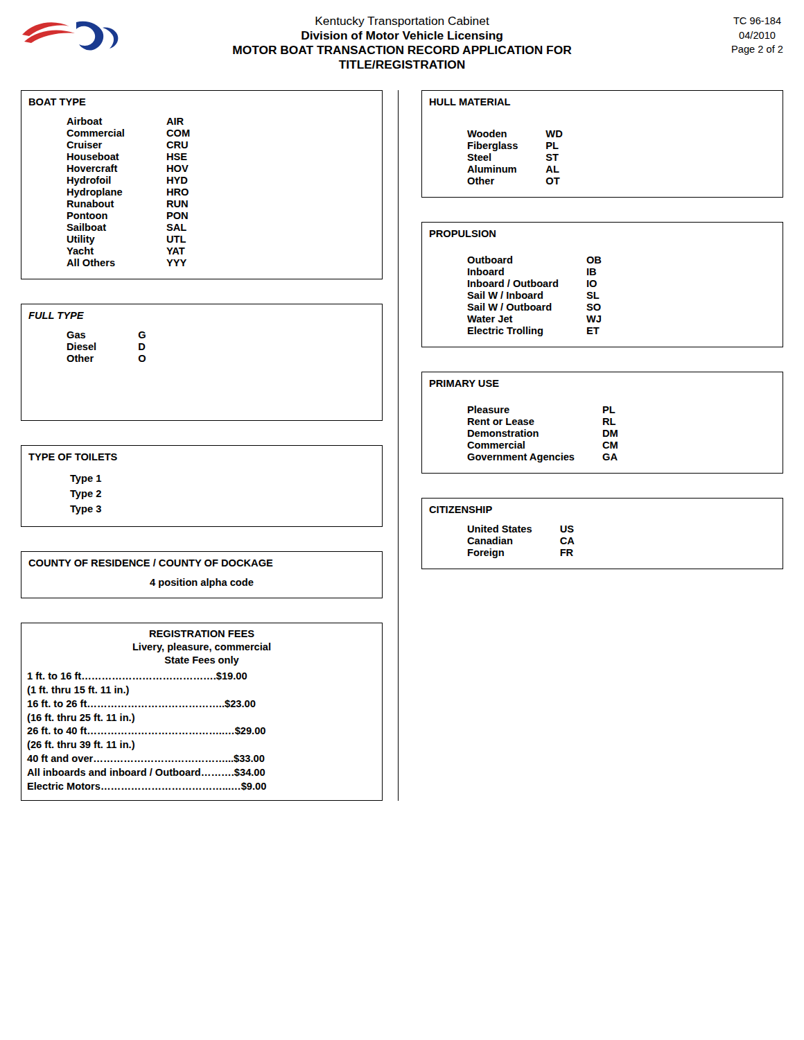Kentucky Transportation Cabinet
Division of Motor Vehicle Licensing
MOTOR BOAT TRANSACTION RECORD APPLICATION FOR
TITLE/REGISTRATION
TC 96-184
04/2010
Page 2 of 2
BOAT TYPE
| Airboat | AIR |
| Commercial | COM |
| Cruiser | CRU |
| Houseboat | HSE |
| Hovercraft | HOV |
| Hydrofoil | HYD |
| Hydroplane | HRO |
| Runabout | RUN |
| Pontoon | PON |
| Sailboat | SAL |
| Utility | UTL |
| Yacht | YAT |
| All Others | YYY |
FULL TYPE
| Gas | G |
| Diesel | D |
| Other | O |
TYPE OF TOILETS
Type 1
Type 2
Type 3
COUNTY OF RESIDENCE / COUNTY OF DOCKAGE
4 position alpha code
REGISTRATION FEES
Livery, pleasure, commercial
State Fees only
1 ft. to 16 ft………………………………….$19.00
(1 ft. thru 15 ft. 11 in.)
16 ft. to 26 ft…………………………………..$23.00
(16 ft. thru 25 ft. 11 in.)
26 ft. to 40 ft…………………………………..…$29.00
(26 ft. thru 39 ft. 11 in.)
40 ft and over…………………………………...$33.00
All inboards and inboard / Outboard……….$34.00
Electric Motors………………………………...…$9.00
HULL MATERIAL
| Wooden | WD |
| Fiberglass | PL |
| Steel | ST |
| Aluminum | AL |
| Other | OT |
PROPULSION
| Outboard | OB |
| Inboard | IB |
| Inboard / Outboard | IO |
| Sail W / Inboard | SL |
| Sail W / Outboard | SO |
| Water Jet | WJ |
| Electric Trolling | ET |
PRIMARY USE
| Pleasure | PL |
| Rent or Lease | RL |
| Demonstration | DM |
| Commercial | CM |
| Government Agencies | GA |
CITIZENSHIP
| United States | US |
| Canadian | CA |
| Foreign | FR |